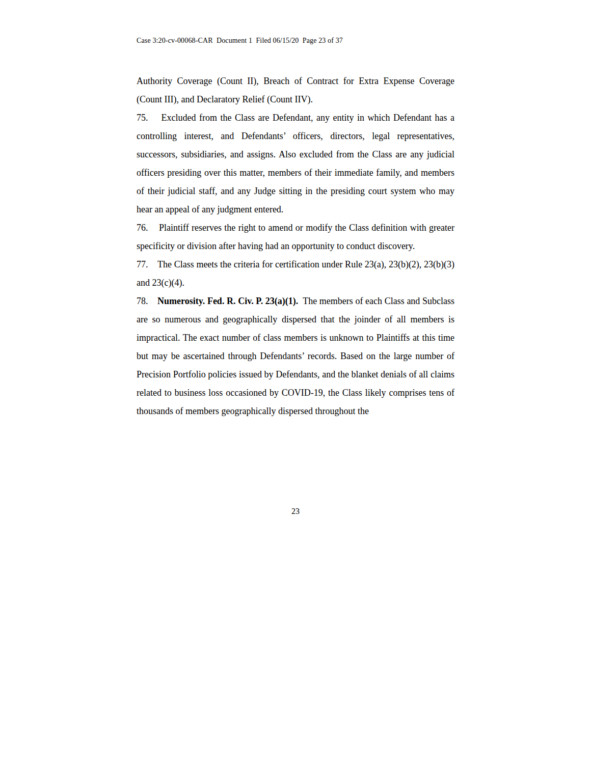Case 3:20-cv-00068-CAR Document 1 Filed 06/15/20 Page 23 of 37
Authority Coverage (Count II), Breach of Contract for Extra Expense Coverage (Count III), and Declaratory Relief (Count IIV).
75. Excluded from the Class are Defendant, any entity in which Defendant has a controlling interest, and Defendants’ officers, directors, legal representatives, successors, subsidiaries, and assigns. Also excluded from the Class are any judicial officers presiding over this matter, members of their immediate family, and members of their judicial staff, and any Judge sitting in the presiding court system who may hear an appeal of any judgment entered.
76. Plaintiff reserves the right to amend or modify the Class definition with greater specificity or division after having had an opportunity to conduct discovery.
77. The Class meets the criteria for certification under Rule 23(a), 23(b)(2), 23(b)(3) and 23(c)(4).
78. Numerosity. Fed. R. Civ. P. 23(a)(1). The members of each Class and Subclass are so numerous and geographically dispersed that the joinder of all members is impractical. The exact number of class members is unknown to Plaintiffs at this time but may be ascertained through Defendants’ records. Based on the large number of Precision Portfolio policies issued by Defendants, and the blanket denials of all claims related to business loss occasioned by COVID-19, the Class likely comprises tens of thousands of members geographically dispersed throughout the
23